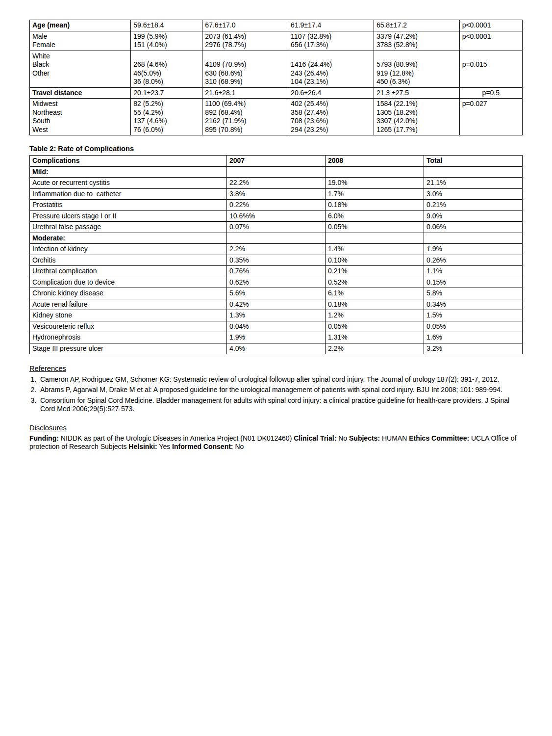| Age (mean) | 59.6±18.4 | 67.6±17.0 | 61.9±17.4 | 65.8±17.2 | p<0.0001 |
| Male Female | 199 (5.9%) 151 (4.0%) | 2073 (61.4%) 2976 (78.7%) | 1107 (32.8%) 656 (17.3%) | 3379 (47.2%) 3783 (52.8%) | p<0.0001 |
| White Black Other | 268 (4.6%) 46(5.0%) 36 (8.0%) | 4109 (70.9%) 630 (68.6%) 310 (68.9%) | 1416 (24.4%) 243 (26.4%) 104 (23.1%) | 5793 (80.9%) 919 (12.8%) 450 (6.3%) | p=0.015 |
| Travel distance | 20.1±23.7 | 21.6±28.1 | 20.6±26.4 | 21.3 ±27.5 | p=0.5 |
| Midwest Northeast South West | 82 (5.2%) 55 (4.2%) 137 (4.6%) 76 (6.0%) | 1100 (69.4%) 892 (68.4%) 2162 (71.9%) 895 (70.8%) | 402 (25.4%) 358 (27.4%) 708 (23.6%) 294 (23.2%) | 1584 (22.1%) 1305 (18.2%) 3307 (42.0%) 1265 (17.7%) | p=0.027 |
Table 2: Rate of Complications
| Complications | 2007 | 2008 | Total |
| --- | --- | --- | --- |
| Mild: | | | |
| Acute or recurrent cystitis | 22.2% | 19.0% | 21.1% |
| Inflammation due to catheter | 3.8% | 1.7% | 3.0% |
| Prostatitis | 0.22% | 0.18% | 0.21% |
| Pressure ulcers stage I or II | 10.6%% | 6.0% | 9.0% |
| Urethral false passage | 0.07% | 0.05% | 0.06% |
| Moderate: | | | |
| Infection of kidney | 2.2% | 1.4% | 1 .9% |
| Orchitis | 0.35% | 0.10% | 0.26% |
| Urethral complication | 0.76% | 0.21% | 1.1% |
| Complication due to device | 0.62% | 0.52% | 0.15% |
| Chronic kidney disease | 5.6% | 6.1% | 5.8% |
| Acute renal failure | 0.42% | 0.18% | 0.34% |
| Kidney stone | 1.3% | 1.2% | 1.5% |
| Vesicoureteric reflux | 0.04% | 0.05% | 0.05% |
| Hydronephrosis | 1.9% | 1.31% | 1.6% |
| Stage III pressure ulcer | 4.0% | 2.2% | 3.2% |
References
Cameron AP, Rodriguez GM, Schomer KG: Systematic review of urological followup after spinal cord injury. The Journal of urology 187(2): 391-7, 2012.
Abrams P, Agarwal M, Drake M et al: A proposed guideline for the urological management of patients with spinal cord injury. BJU Int 2008; 101: 989-994.
Consortium for Spinal Cord Medicine. Bladder management for adults with spinal cord injury: a clinical practice guideline for health-care providers. J Spinal Cord Med 2006;29(5):527-573.
Disclosures
Funding: NIDDK as part of the Urologic Diseases in America Project (N01 DK012460) Clinical Trial: No Subjects: HUMAN Ethics Committee: UCLA Office of protection of Research Subjects Helsinki: Yes Informed Consent: No